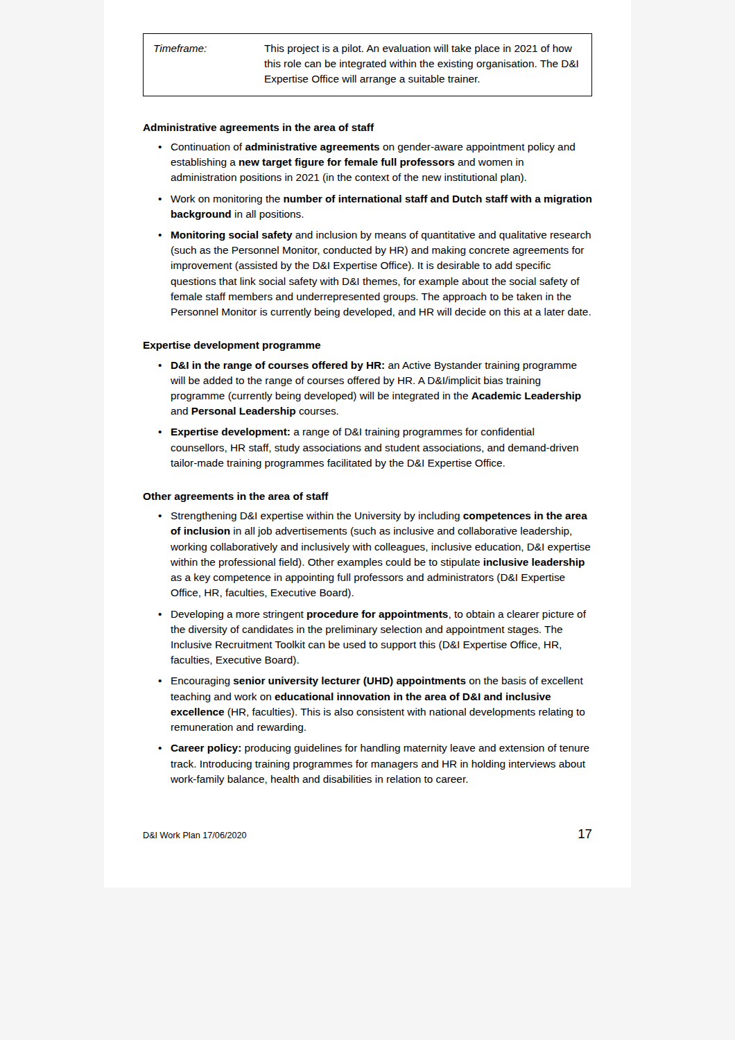| Timeframe: | This project is a pilot. An evaluation will take place in 2021 of how this role can be integrated within the existing organisation. The D&I Expertise Office will arrange a suitable trainer. |
Administrative agreements in the area of staff
Continuation of administrative agreements on gender-aware appointment policy and establishing a new target figure for female full professors and women in administration positions in 2021 (in the context of the new institutional plan).
Work on monitoring the number of international staff and Dutch staff with a migration background in all positions.
Monitoring social safety and inclusion by means of quantitative and qualitative research (such as the Personnel Monitor, conducted by HR) and making concrete agreements for improvement (assisted by the D&I Expertise Office). It is desirable to add specific questions that link social safety with D&I themes, for example about the social safety of female staff members and underrepresented groups. The approach to be taken in the Personnel Monitor is currently being developed, and HR will decide on this at a later date.
Expertise development programme
D&I in the range of courses offered by HR: an Active Bystander training programme will be added to the range of courses offered by HR. A D&I/implicit bias training programme (currently being developed) will be integrated in the Academic Leadership and Personal Leadership courses.
Expertise development: a range of D&I training programmes for confidential counsellors, HR staff, study associations and student associations, and demand-driven tailor-made training programmes facilitated by the D&I Expertise Office.
Other agreements in the area of staff
Strengthening D&I expertise within the University by including competences in the area of inclusion in all job advertisements (such as inclusive and collaborative leadership, working collaboratively and inclusively with colleagues, inclusive education, D&I expertise within the professional field). Other examples could be to stipulate inclusive leadership as a key competence in appointing full professors and administrators (D&I Expertise Office, HR, faculties, Executive Board).
Developing a more stringent procedure for appointments, to obtain a clearer picture of the diversity of candidates in the preliminary selection and appointment stages. The Inclusive Recruitment Toolkit can be used to support this (D&I Expertise Office, HR, faculties, Executive Board).
Encouraging senior university lecturer (UHD) appointments on the basis of excellent teaching and work on educational innovation in the area of D&I and inclusive excellence (HR, faculties). This is also consistent with national developments relating to remuneration and rewarding.
Career policy: producing guidelines for handling maternity leave and extension of tenure track. Introducing training programmes for managers and HR in holding interviews about work-family balance, health and disabilities in relation to career.
D&I Work Plan 17/06/2020 17